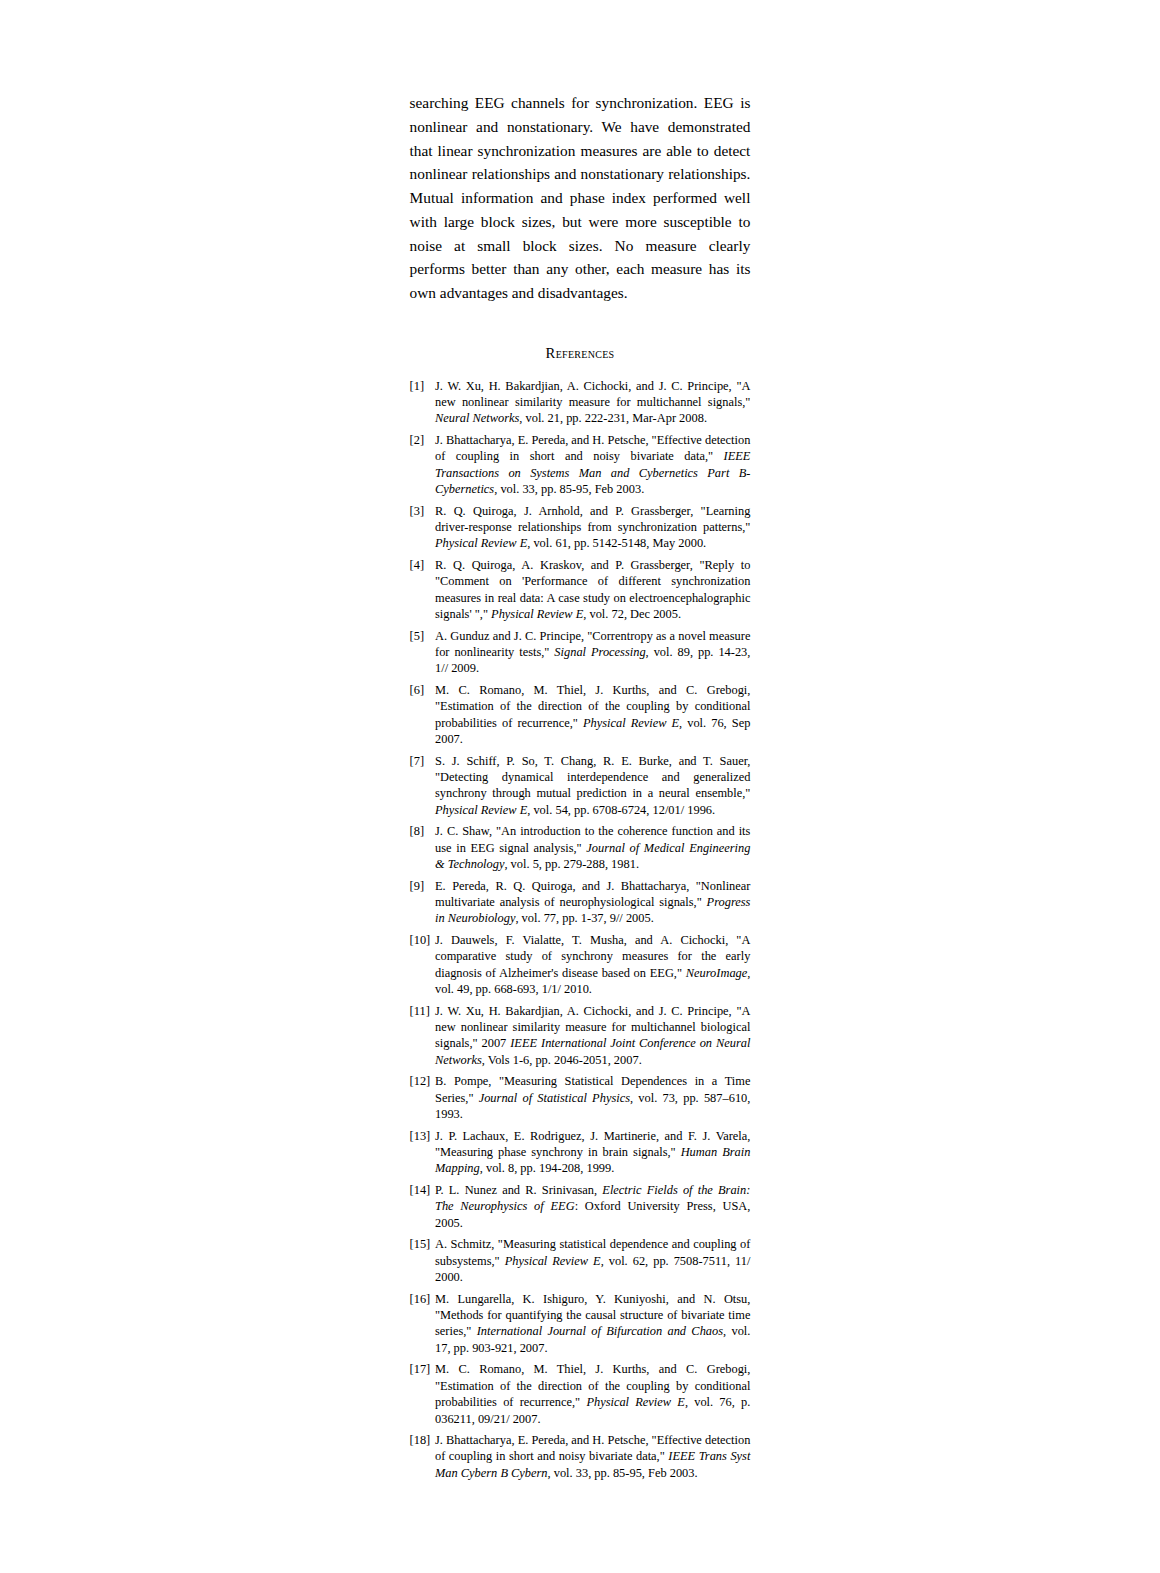searching EEG channels for synchronization. EEG is nonlinear and nonstationary. We have demonstrated that linear synchronization measures are able to detect nonlinear relationships and nonstationary relationships. Mutual information and phase index performed well with large block sizes, but were more susceptible to noise at small block sizes. No measure clearly performs better than any other, each measure has its own advantages and disadvantages.
References
[1] J. W. Xu, H. Bakardjian, A. Cichocki, and J. C. Principe, "A new nonlinear similarity measure for multichannel signals," Neural Networks, vol. 21, pp. 222-231, Mar-Apr 2008.
[2] J. Bhattacharya, E. Pereda, and H. Petsche, "Effective detection of coupling in short and noisy bivariate data," IEEE Transactions on Systems Man and Cybernetics Part B-Cybernetics, vol. 33, pp. 85-95, Feb 2003.
[3] R. Q. Quiroga, J. Arnhold, and P. Grassberger, "Learning driver-response relationships from synchronization patterns," Physical Review E, vol. 61, pp. 5142-5148, May 2000.
[4] R. Q. Quiroga, A. Kraskov, and P. Grassberger, "Reply to "Comment on 'Performance of different synchronization measures in real data: A case study on electroencephalographic signals' "," Physical Review E, vol. 72, Dec 2005.
[5] A. Gunduz and J. C. Principe, "Correntropy as a novel measure for nonlinearity tests," Signal Processing, vol. 89, pp. 14-23, 1// 2009.
[6] M. C. Romano, M. Thiel, J. Kurths, and C. Grebogi, "Estimation of the direction of the coupling by conditional probabilities of recurrence," Physical Review E, vol. 76, Sep 2007.
[7] S. J. Schiff, P. So, T. Chang, R. E. Burke, and T. Sauer, "Detecting dynamical interdependence and generalized synchrony through mutual prediction in a neural ensemble," Physical Review E, vol. 54, pp. 6708-6724, 12/01/ 1996.
[8] J. C. Shaw, "An introduction to the coherence function and its use in EEG signal analysis," Journal of Medical Engineering & Technology, vol. 5, pp. 279-288, 1981.
[9] E. Pereda, R. Q. Quiroga, and J. Bhattacharya, "Nonlinear multivariate analysis of neurophysiological signals," Progress in Neurobiology, vol. 77, pp. 1-37, 9// 2005.
[10] J. Dauwels, F. Vialatte, T. Musha, and A. Cichocki, "A comparative study of synchrony measures for the early diagnosis of Alzheimer's disease based on EEG," NeuroImage, vol. 49, pp. 668-693, 1/1/ 2010.
[11] J. W. Xu, H. Bakardjian, A. Cichocki, and J. C. Principe, "A new nonlinear similarity measure for multichannel biological signals," 2007 IEEE International Joint Conference on Neural Networks, Vols 1-6, pp. 2046-2051, 2007.
[12] B. Pompe, "Measuring Statistical Dependences in a Time Series," Journal of Statistical Physics, vol. 73, pp. 587–610, 1993.
[13] J. P. Lachaux, E. Rodriguez, J. Martinerie, and F. J. Varela, "Measuring phase synchrony in brain signals," Human Brain Mapping, vol. 8, pp. 194-208, 1999.
[14] P. L. Nunez and R. Srinivasan, Electric Fields of the Brain: The Neurophysics of EEG: Oxford University Press, USA, 2005.
[15] A. Schmitz, "Measuring statistical dependence and coupling of subsystems," Physical Review E, vol. 62, pp. 7508-7511, 11/ 2000.
[16] M. Lungarella, K. Ishiguro, Y. Kuniyoshi, and N. Otsu, "Methods for quantifying the causal structure of bivariate time series," International Journal of Bifurcation and Chaos, vol. 17, pp. 903-921, 2007.
[17] M. C. Romano, M. Thiel, J. Kurths, and C. Grebogi, "Estimation of the direction of the coupling by conditional probabilities of recurrence," Physical Review E, vol. 76, p. 036211, 09/21/ 2007.
[18] J. Bhattacharya, E. Pereda, and H. Petsche, "Effective detection of coupling in short and noisy bivariate data," IEEE Trans Syst Man Cybern B Cybern, vol. 33, pp. 85-95, Feb 2003.